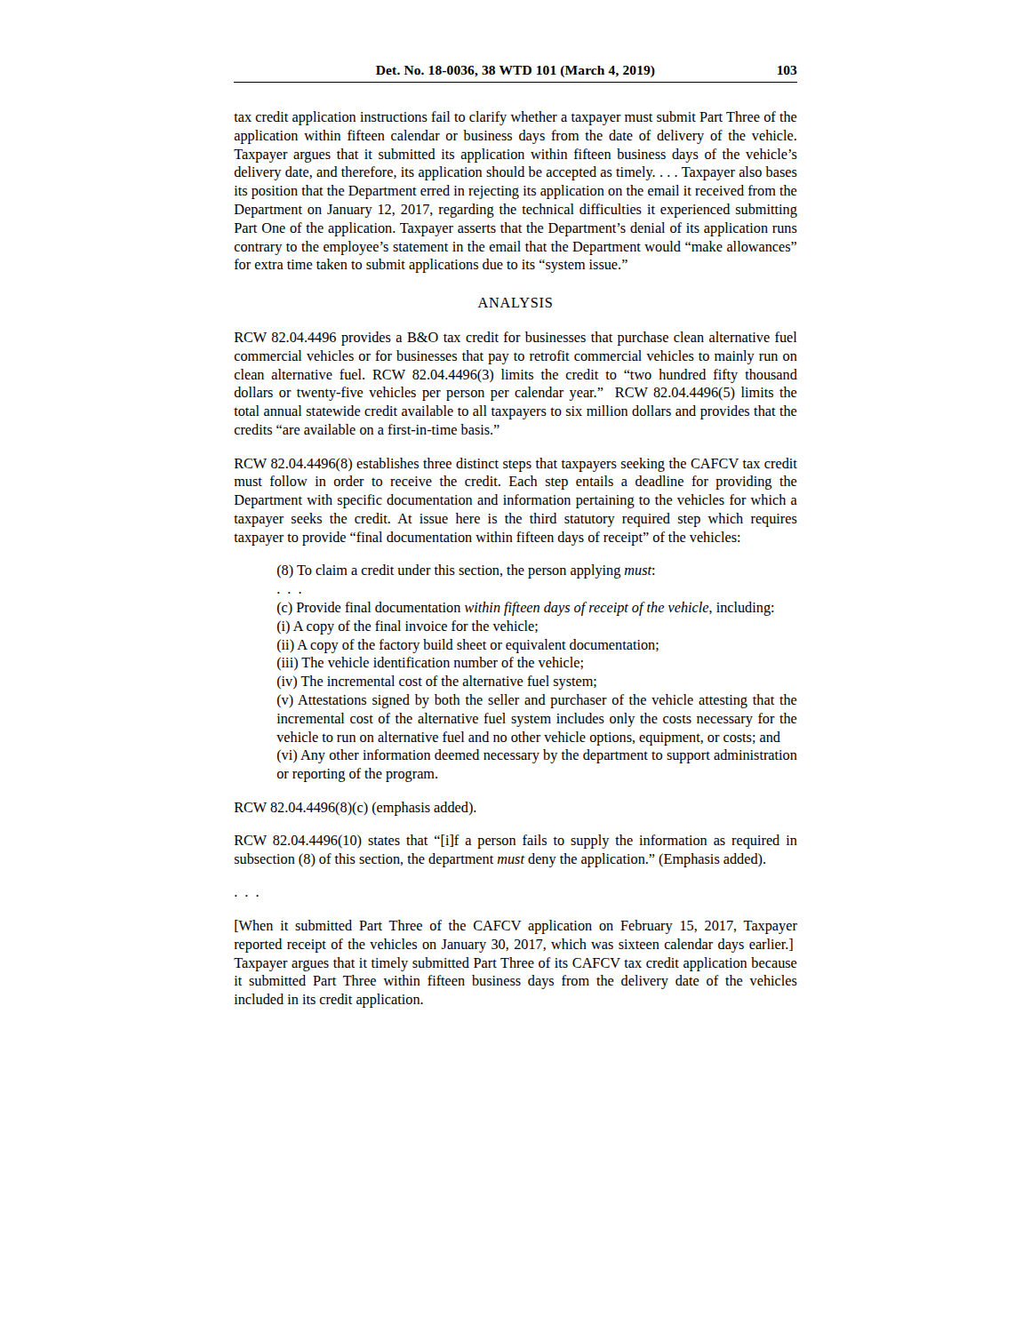Det. No. 18-0036, 38 WTD 101 (March 4, 2019) 103
tax credit application instructions fail to clarify whether a taxpayer must submit Part Three of the application within fifteen calendar or business days from the date of delivery of the vehicle. Taxpayer argues that it submitted its application within fifteen business days of the vehicle’s delivery date, and therefore, its application should be accepted as timely. . . . Taxpayer also bases its position that the Department erred in rejecting its application on the email it received from the Department on January 12, 2017, regarding the technical difficulties it experienced submitting Part One of the application. Taxpayer asserts that the Department’s denial of its application runs contrary to the employee’s statement in the email that the Department would “make allowances” for extra time taken to submit applications due to its “system issue.”
ANALYSIS
RCW 82.04.4496 provides a B&O tax credit for businesses that purchase clean alternative fuel commercial vehicles or for businesses that pay to retrofit commercial vehicles to mainly run on clean alternative fuel. RCW 82.04.4496(3) limits the credit to “two hundred fifty thousand dollars or twenty-five vehicles per person per calendar year.” RCW 82.04.4496(5) limits the total annual statewide credit available to all taxpayers to six million dollars and provides that the credits “are available on a first-in-time basis.”
RCW 82.04.4496(8) establishes three distinct steps that taxpayers seeking the CAFCV tax credit must follow in order to receive the credit. Each step entails a deadline for providing the Department with specific documentation and information pertaining to the vehicles for which a taxpayer seeks the credit. At issue here is the third statutory required step which requires taxpayer to provide “final documentation within fifteen days of receipt” of the vehicles:
(8) To claim a credit under this section, the person applying must:
. . .
(c) Provide final documentation within fifteen days of receipt of the vehicle, including:
(i) A copy of the final invoice for the vehicle;
(ii) A copy of the factory build sheet or equivalent documentation;
(iii) The vehicle identification number of the vehicle;
(iv) The incremental cost of the alternative fuel system;
(v) Attestations signed by both the seller and purchaser of the vehicle attesting that the incremental cost of the alternative fuel system includes only the costs necessary for the vehicle to run on alternative fuel and no other vehicle options, equipment, or costs; and
(vi) Any other information deemed necessary by the department to support administration or reporting of the program.
RCW 82.04.4496(8)(c) (emphasis added).
RCW 82.04.4496(10) states that “[i]f a person fails to supply the information as required in subsection (8) of this section, the department must deny the application.” (Emphasis added).
. . .
[When it submitted Part Three of the CAFCV application on February 15, 2017, Taxpayer reported receipt of the vehicles on January 30, 2017, which was sixteen calendar days earlier.] Taxpayer argues that it timely submitted Part Three of its CAFCV tax credit application because it submitted Part Three within fifteen business days from the delivery date of the vehicles included in its credit application.